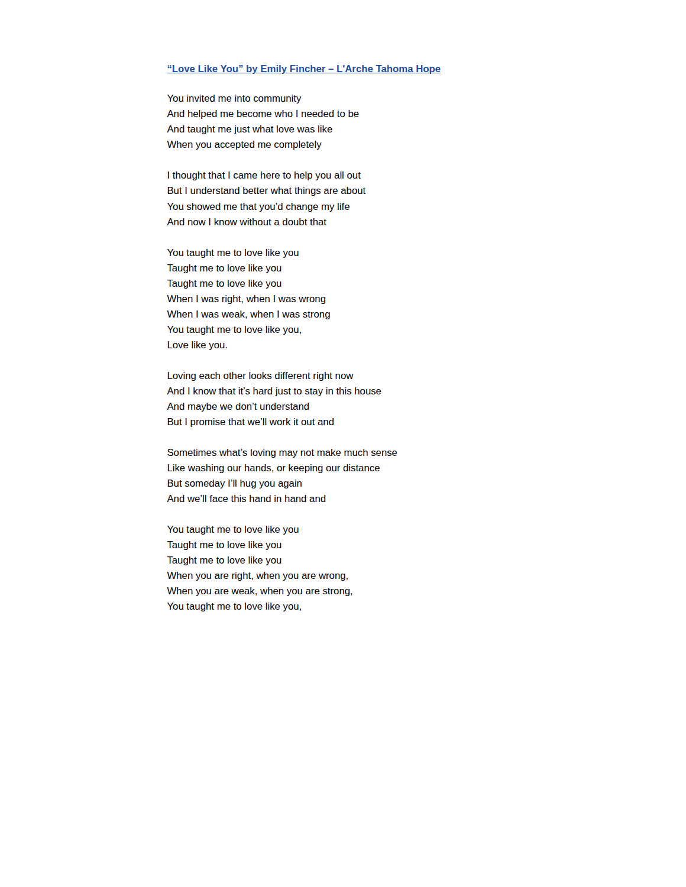“Love Like You” by Emily Fincher – L'Arche Tahoma Hope
You invited me into community
And helped me become who I needed to be
And taught me just what love was like
When you accepted me completely
I thought that I came here to help you all out
But I understand better what things are about
You showed me that you’d change my life
And now I know without a doubt that
You taught me to love like you
Taught me to love like you
Taught me to love like you
When I was right, when I was wrong
When I was weak, when I was strong
You taught me to love like you,
Love like you.
Loving each other looks different right now
And I know that it’s hard just to stay in this house
And maybe we don’t understand
But I promise that we’ll work it out and
Sometimes what’s loving may not make much sense
Like washing our hands, or keeping our distance
But someday I’ll hug you again
And we’ll face this hand in hand and
You taught me to love like you
Taught me to love like you
Taught me to love like you
When you are right, when you are wrong,
When you are weak, when you are strong,
You taught me to love like you,